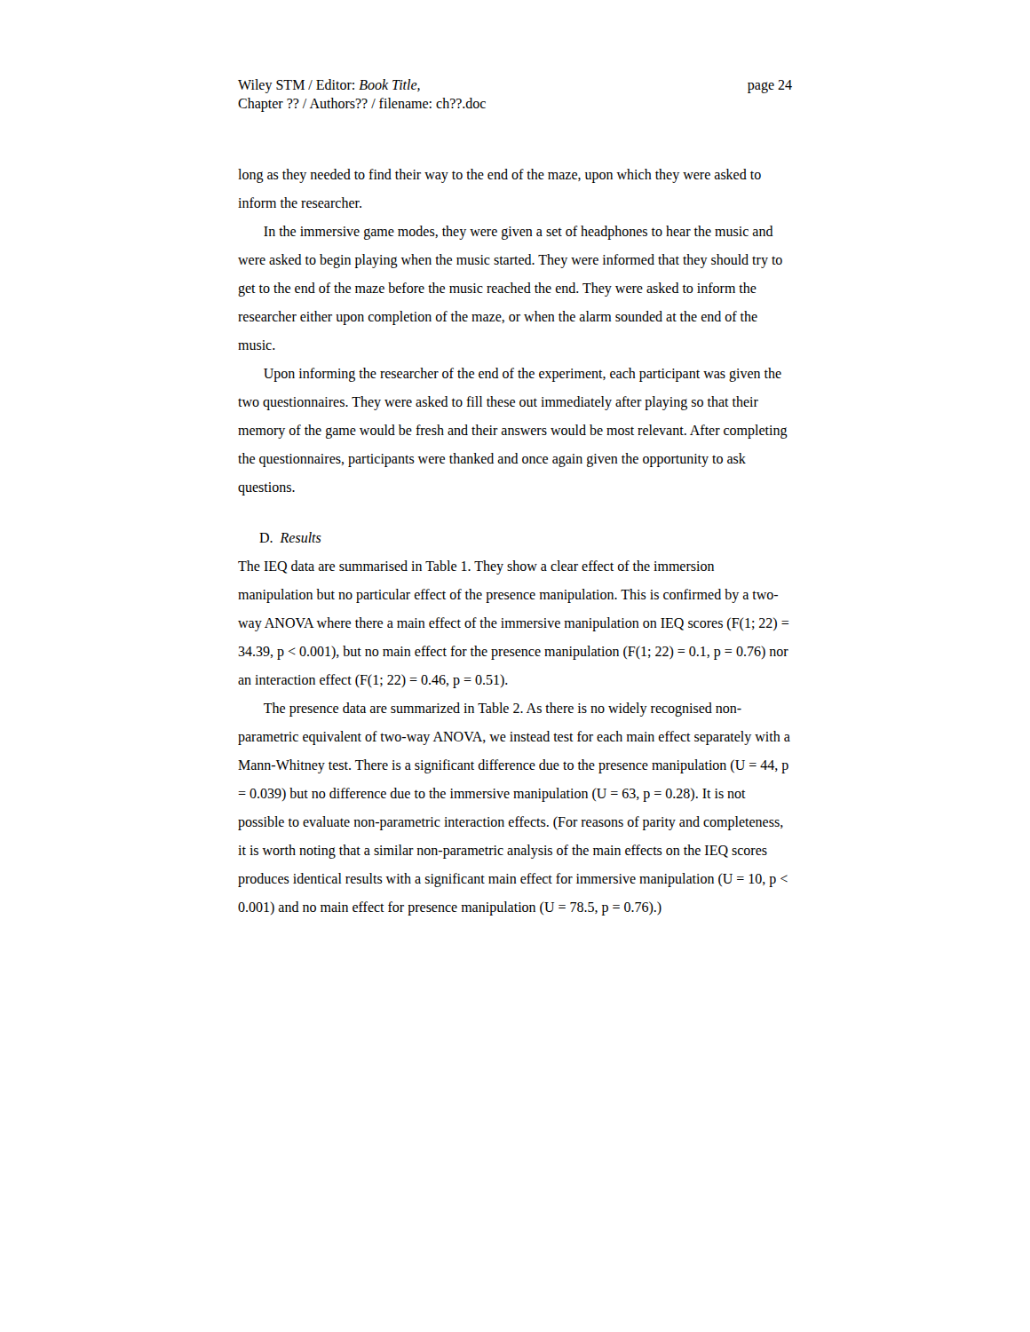Wiley STM / Editor: Book Title,
Chapter ?? / Authors?? / filename: ch??.doc
page 24
long as they needed to find their way to the end of the maze, upon which they were asked to inform the researcher.
In the immersive game modes, they were given a set of headphones to hear the music and were asked to begin playing when the music started. They were informed that they should try to get to the end of the maze before the music reached the end. They were asked to inform the researcher either upon completion of the maze, or when the alarm sounded at the end of the music.
Upon informing the researcher of the end of the experiment, each participant was given the two questionnaires. They were asked to fill these out immediately after playing so that their memory of the game would be fresh and their answers would be most relevant. After completing the questionnaires, participants were thanked and once again given the opportunity to ask questions.
D. Results
The IEQ data are summarised in Table 1. They show a clear effect of the immersion manipulation but no particular effect of the presence manipulation. This is confirmed by a two-way ANOVA where there a main effect of the immersive manipulation on IEQ scores (F(1; 22) = 34.39, p < 0.001), but no main effect for the presence manipulation (F(1; 22) = 0.1, p = 0.76) nor an interaction effect (F(1; 22) = 0.46, p = 0.51).
The presence data are summarized in Table 2. As there is no widely recognised non-parametric equivalent of two-way ANOVA, we instead test for each main effect separately with a Mann-Whitney test. There is a significant difference due to the presence manipulation (U = 44, p = 0.039) but no difference due to the immersive manipulation (U = 63, p = 0.28). It is not possible to evaluate non-parametric interaction effects. (For reasons of parity and completeness, it is worth noting that a similar non-parametric analysis of the main effects on the IEQ scores produces identical results with a significant main effect for immersive manipulation (U = 10, p < 0.001) and no main effect for presence manipulation (U = 78.5, p = 0.76).)